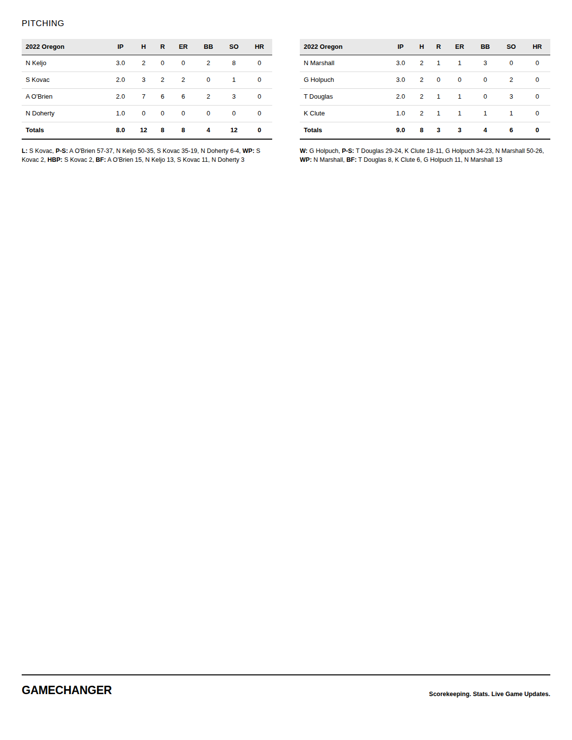PITCHING
| 2022 Oregon | IP | H | R | ER | BB | SO | HR |
| --- | --- | --- | --- | --- | --- | --- | --- |
| N Keljo | 3.0 | 2 | 0 | 0 | 2 | 8 | 0 |
| S Kovac | 2.0 | 3 | 2 | 2 | 0 | 1 | 0 |
| A O'Brien | 2.0 | 7 | 6 | 6 | 2 | 3 | 0 |
| N Doherty | 1.0 | 0 | 0 | 0 | 0 | 0 | 0 |
| Totals | 8.0 | 12 | 8 | 8 | 4 | 12 | 0 |
L: S Kovac, P-S: A O'Brien 57-37, N Keljo 50-35, S Kovac 35-19, N Doherty 6-4, WP: S Kovac 2, HBP: S Kovac 2, BF: A O'Brien 15, N Keljo 13, S Kovac 11, N Doherty 3
| 2022 Oregon | IP | H | R | ER | BB | SO | HR |
| --- | --- | --- | --- | --- | --- | --- | --- |
| N Marshall | 3.0 | 2 | 1 | 1 | 3 | 0 | 0 |
| G Holpuch | 3.0 | 2 | 0 | 0 | 0 | 2 | 0 |
| T Douglas | 2.0 | 2 | 1 | 1 | 0 | 3 | 0 |
| K Clute | 1.0 | 2 | 1 | 1 | 1 | 1 | 0 |
| Totals | 9.0 | 8 | 3 | 3 | 4 | 6 | 0 |
W: G Holpuch, P-S: T Douglas 29-24, K Clute 18-11, G Holpuch 34-23, N Marshall 50-26, WP: N Marshall, BF: T Douglas 8, K Clute 6, G Holpuch 11, N Marshall 13
GAMECHANGER
Scorekeeping. Stats. Live Game Updates.